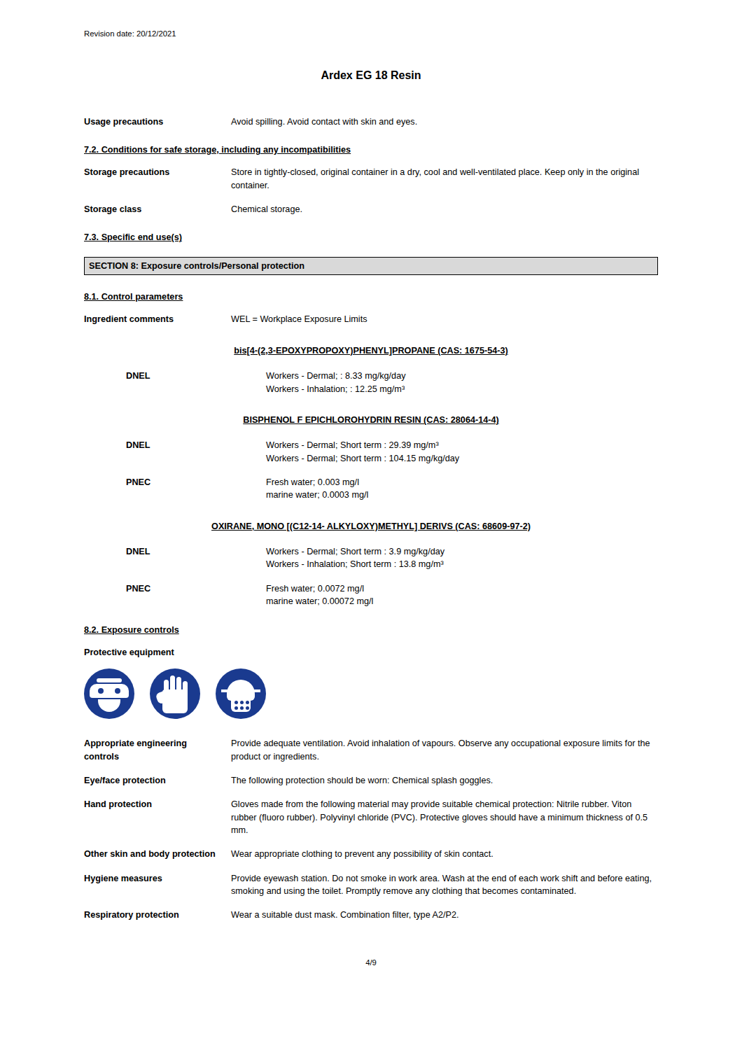Revision date: 20/12/2021
Ardex EG 18 Resin
Usage precautions
Avoid spilling. Avoid contact with skin and eyes.
7.2. Conditions for safe storage, including any incompatibilities
Storage precautions
Store in tightly-closed, original container in a dry, cool and well-ventilated place. Keep only in the original container.
Storage class
Chemical storage.
7.3. Specific end use(s)
SECTION 8: Exposure controls/Personal protection
8.1. Control parameters
Ingredient comments
WEL = Workplace Exposure Limits
bis[4-(2,3-EPOXYPROPOXY)PHENYL]PROPANE (CAS: 1675-54-3)
DNEL
Workers - Dermal; : 8.33 mg/kg/day
Workers - Inhalation; : 12.25 mg/m³
BISPHENOL F EPICHLOROHYDRIN RESIN (CAS: 28064-14-4)
DNEL
Workers - Dermal; Short term : 29.39 mg/m³
Workers - Dermal; Short term : 104.15 mg/kg/day
PNEC
Fresh water; 0.003 mg/l
marine water; 0.0003 mg/l
OXIRANE, MONO [(C12-14- ALKYLOXY)METHYL] DERIVS (CAS: 68609-97-2)
DNEL
Workers - Dermal; Short term : 3.9 mg/kg/day
Workers - Inhalation; Short term : 13.8 mg/m³
PNEC
Fresh water; 0.0072 mg/l
marine water; 0.00072 mg/l
8.2. Exposure controls
Protective equipment
Appropriate engineering controls
Provide adequate ventilation. Avoid inhalation of vapours. Observe any occupational exposure limits for the product or ingredients.
Eye/face protection
The following protection should be worn: Chemical splash goggles.
Hand protection
Gloves made from the following material may provide suitable chemical protection: Nitrile rubber. Viton rubber (fluoro rubber). Polyvinyl chloride (PVC). Protective gloves should have a minimum thickness of 0.5 mm.
Other skin and body protection
Wear appropriate clothing to prevent any possibility of skin contact.
Hygiene measures
Provide eyewash station. Do not smoke in work area. Wash at the end of each work shift and before eating, smoking and using the toilet. Promptly remove any clothing that becomes contaminated.
Respiratory protection
Wear a suitable dust mask. Combination filter, type A2/P2.
4/9